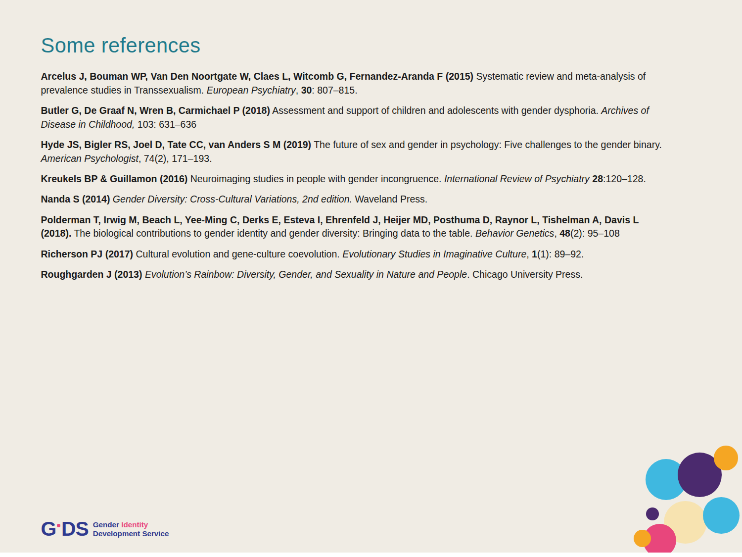Some references
Arcelus J, Bouman WP, Van Den Noortgate W, Claes L, Witcomb G, Fernandez-Aranda F (2015) Systematic review and meta-analysis of prevalence studies in Transsexualism. European Psychiatry, 30: 807–815.
Butler G, De Graaf N, Wren B, Carmichael P (2018) Assessment and support of children and adolescents with gender dysphoria. Archives of Disease in Childhood, 103: 631–636
Hyde JS, Bigler RS, Joel D, Tate CC, van Anders S M (2019) The future of sex and gender in psychology: Five challenges to the gender binary. American Psychologist, 74(2), 171–193.
Kreukels BP & Guillamon (2016) Neuroimaging studies in people with gender incongruence. International Review of Psychiatry 28:120–128.
Nanda S (2014) Gender Diversity: Cross-Cultural Variations, 2nd edition. Waveland Press.
Polderman T, Irwig M, Beach L, Yee-Ming C, Derks E, Esteva I, Ehrenfeld J, Heijer MD, Posthuma D, Raynor L, Tishelman A, Davis L (2018). The biological contributions to gender identity and gender diversity: Bringing data to the table. Behavior Genetics, 48(2): 95–108
Richerson PJ (2017) Cultural evolution and gene-culture coevolution. Evolutionary Studies in Imaginative Culture, 1(1): 89–92.
Roughgarden J (2013) Evolution’s Rainbow: Diversity, Gender, and Sexuality in Nature and People. Chicago University Press.
G DS
Gender Identity
Development Service